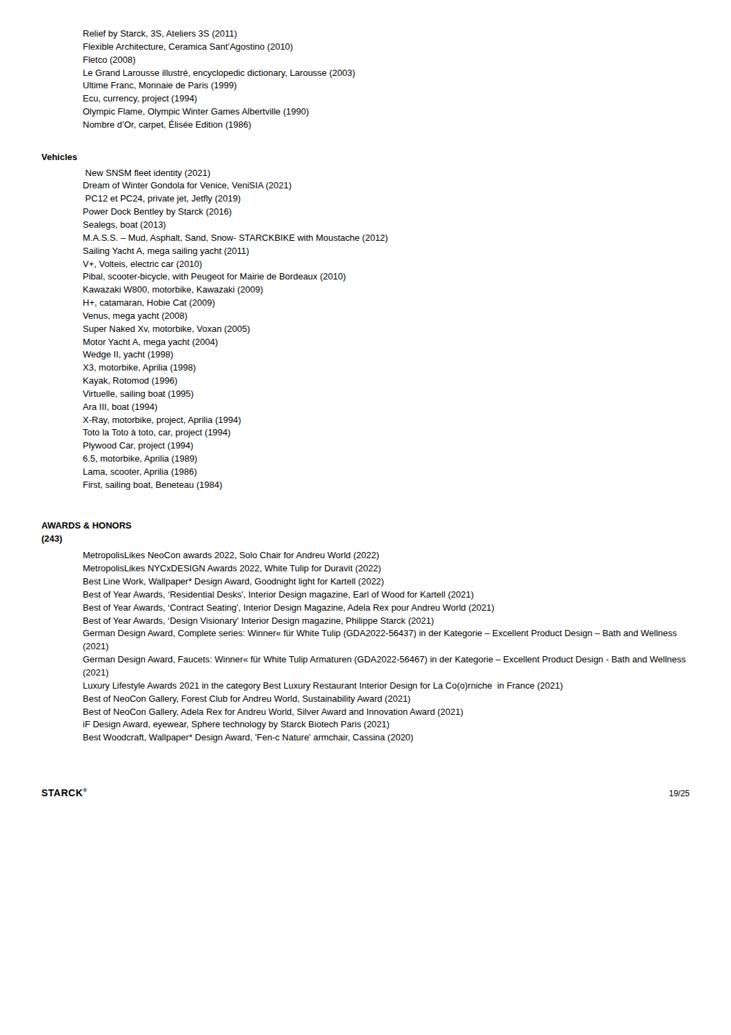Relief by Starck, 3S, Ateliers 3S (2011)
Flexible Architecture, Ceramica Sant’Agostino (2010)
Fletco (2008)
Le Grand Larousse illustré, encyclopedic dictionary, Larousse (2003)
Ultime Franc, Monnaie de Paris (1999)
Ecu, currency, project (1994)
Olympic Flame, Olympic Winter Games Albertville (1990)
Nombre d’Or, carpet, Élisée Edition (1986)
Vehicles
New SNSM fleet identity (2021)
Dream of Winter Gondola for Venice, VeniSIA (2021)
PC12 et PC24, private jet, Jetfly (2019)
Power Dock Bentley by Starck (2016)
Sealegs, boat (2013)
M.A.S.S. – Mud, Asphalt, Sand, Snow- STARCKBIKE with Moustache (2012)
Sailing Yacht A, mega sailing yacht (2011)
V+, Volteis, electric car (2010)
Pibal, scooter-bicycle, with Peugeot for Mairie de Bordeaux (2010)
Kawazaki W800, motorbike, Kawazaki (2009)
H+, catamaran, Hobie Cat (2009)
Venus, mega yacht (2008)
Super Naked Xv, motorbike, Voxan (2005)
Motor Yacht A, mega yacht (2004)
Wedge II, yacht (1998)
X3, motorbike, Aprilia (1998)
Kayak, Rotomod (1996)
Virtuelle, sailing boat (1995)
Ara III, boat (1994)
X-Ray, motorbike, project, Aprilia (1994)
Toto la Toto à toto, car, project (1994)
Plywood Car, project (1994)
6.5, motorbike, Aprilia (1989)
Lama, scooter, Aprilia (1986)
First, sailing boat, Beneteau (1984)
AWARDS & HONORS
(243)
MetropolisLikes NeoCon awards 2022, Solo Chair for Andreu World (2022)
MetropolisLikes NYCxDESIGN Awards 2022, White Tulip for Duravit (2022)
Best Line Work, Wallpaper* Design Award, Goodnight light for Kartell (2022)
Best of Year Awards, ‘Residential Desks', Interior Design magazine, Earl of Wood for Kartell (2021)
Best of Year Awards, ‘Contract Seating', Interior Design Magazine, Adela Rex pour Andreu World (2021)
Best of Year Awards, ‘Design Visionary' Interior Design magazine, Philippe Starck (2021)
German Design Award, Complete series: Winner« für White Tulip (GDA2022-56437) in der Kategorie – Excellent Product Design – Bath and Wellness (2021)
German Design Award, Faucets: Winner« für White Tulip Armaturen (GDA2022-56467) in der Kategorie – Excellent Product Design - Bath and Wellness (2021)
Luxury Lifestyle Awards 2021 in the category Best Luxury Restaurant Interior Design for La Co(o)rniche in France (2021)
Best of NeoCon Gallery, Forest Club for Andreu World, Sustainability Award (2021)
Best of NeoCon Gallery, Adela Rex for Andreu World, Silver Award and Innovation Award (2021)
iF Design Award, eyewear, Sphere technology by Starck Biotech Paris (2021)
Best Woodcraft, Wallpaper* Design Award, 'Fen-c Nature' armchair, Cassina (2020)
STARCK®
19/25